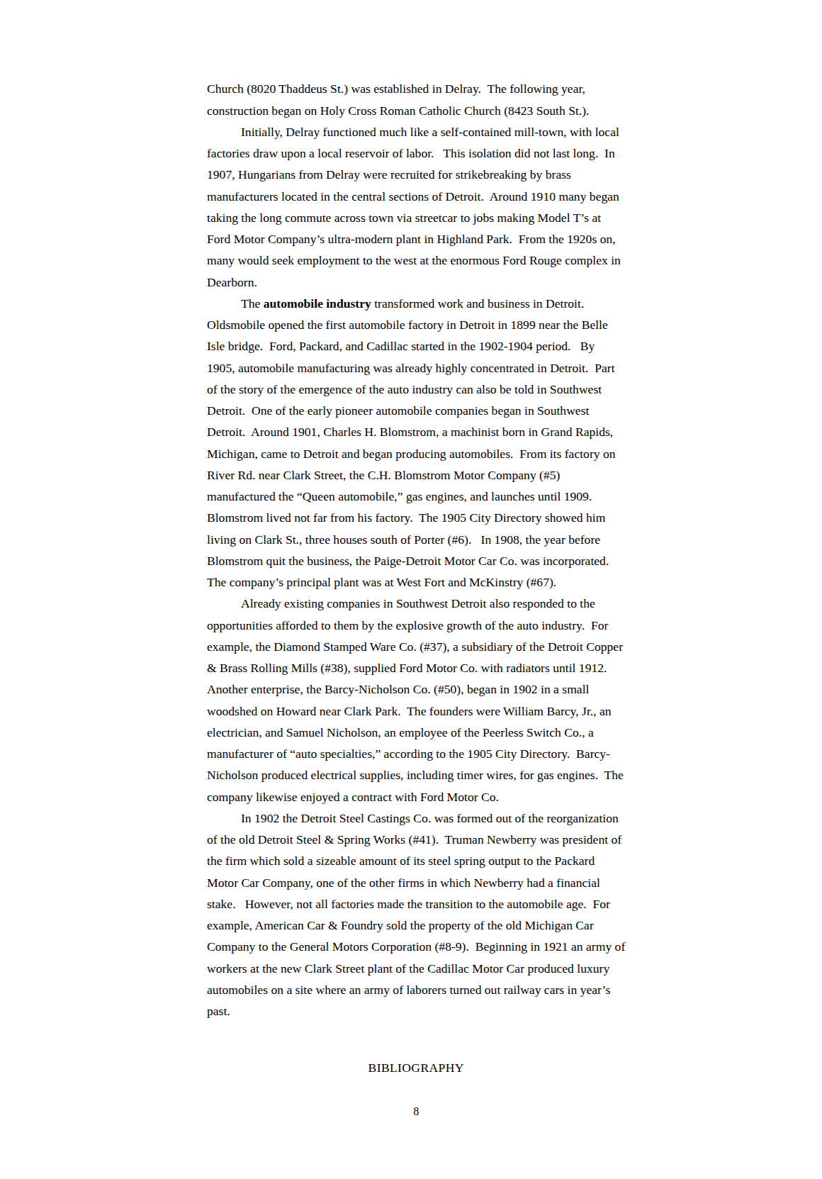Church (8020 Thaddeus St.) was established in Delray. The following year, construction began on Holy Cross Roman Catholic Church (8423 South St.).
Initially, Delray functioned much like a self-contained mill-town, with local factories draw upon a local reservoir of labor. This isolation did not last long. In 1907, Hungarians from Delray were recruited for strikebreaking by brass manufacturers located in the central sections of Detroit. Around 1910 many began taking the long commute across town via streetcar to jobs making Model T’s at Ford Motor Company’s ultra-modern plant in Highland Park. From the 1920s on, many would seek employment to the west at the enormous Ford Rouge complex in Dearborn.
The automobile industry transformed work and business in Detroit. Oldsmobile opened the first automobile factory in Detroit in 1899 near the Belle Isle bridge. Ford, Packard, and Cadillac started in the 1902-1904 period. By 1905, automobile manufacturing was already highly concentrated in Detroit. Part of the story of the emergence of the auto industry can also be told in Southwest Detroit. One of the early pioneer automobile companies began in Southwest Detroit. Around 1901, Charles H. Blomstrom, a machinist born in Grand Rapids, Michigan, came to Detroit and began producing automobiles. From its factory on River Rd. near Clark Street, the C.H. Blomstrom Motor Company (#5) manufactured the “Queen automobile,” gas engines, and launches until 1909. Blomstrom lived not far from his factory. The 1905 City Directory showed him living on Clark St., three houses south of Porter (#6). In 1908, the year before Blomstrom quit the business, the Paige-Detroit Motor Car Co. was incorporated. The company’s principal plant was at West Fort and McKinstry (#67).
Already existing companies in Southwest Detroit also responded to the opportunities afforded to them by the explosive growth of the auto industry. For example, the Diamond Stamped Ware Co. (#37), a subsidiary of the Detroit Copper & Brass Rolling Mills (#38), supplied Ford Motor Co. with radiators until 1912. Another enterprise, the Barcy-Nicholson Co. (#50), began in 1902 in a small woodshed on Howard near Clark Park. The founders were William Barcy, Jr., an electrician, and Samuel Nicholson, an employee of the Peerless Switch Co., a manufacturer of “auto specialties,” according to the 1905 City Directory. Barcy-Nicholson produced electrical supplies, including timer wires, for gas engines. The company likewise enjoyed a contract with Ford Motor Co.
In 1902 the Detroit Steel Castings Co. was formed out of the reorganization of the old Detroit Steel & Spring Works (#41). Truman Newberry was president of the firm which sold a sizeable amount of its steel spring output to the Packard Motor Car Company, one of the other firms in which Newberry had a financial stake. However, not all factories made the transition to the automobile age. For example, American Car & Foundry sold the property of the old Michigan Car Company to the General Motors Corporation (#8-9). Beginning in 1921 an army of workers at the new Clark Street plant of the Cadillac Motor Car produced luxury automobiles on a site where an army of laborers turned out railway cars in year’s past.
BIBLIOGRAPHY
8